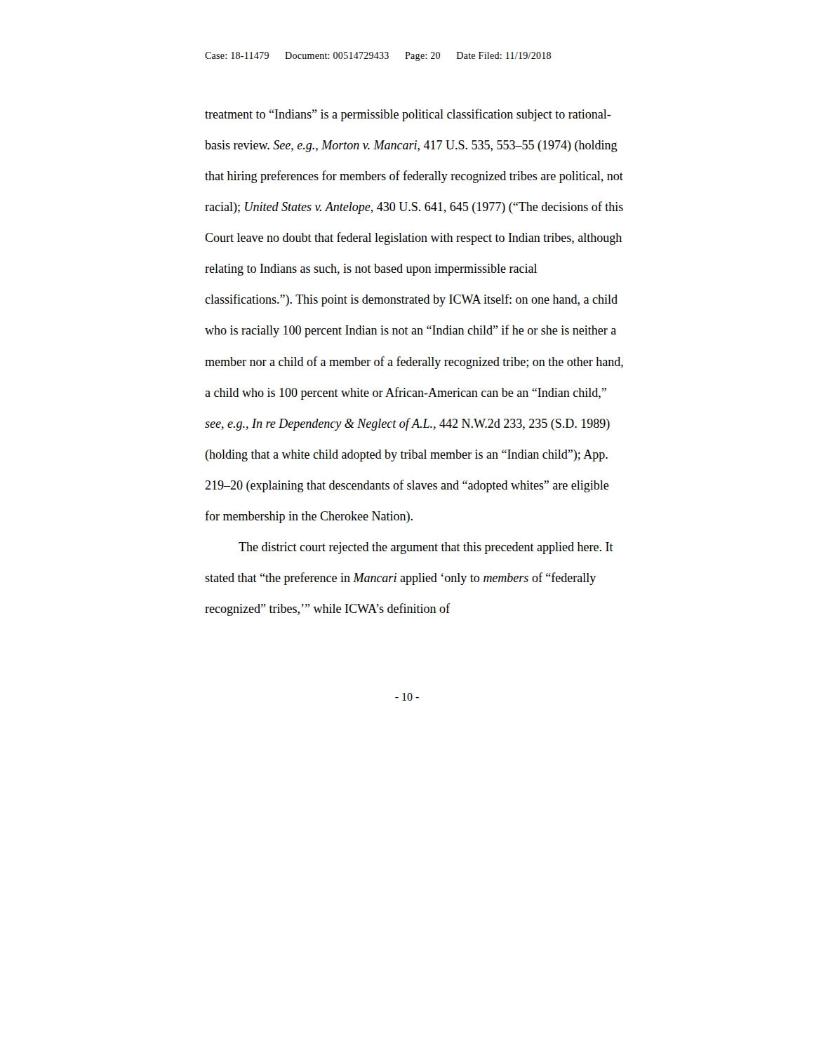Case: 18-11479 Document: 00514729433 Page: 20 Date Filed: 11/19/2018
treatment to “Indians” is a permissible political classification subject to rational-basis review. See, e.g., Morton v. Mancari, 417 U.S. 535, 553–55 (1974) (holding that hiring preferences for members of federally recognized tribes are political, not racial); United States v. Antelope, 430 U.S. 641, 645 (1977) (“The decisions of this Court leave no doubt that federal legislation with respect to Indian tribes, although relating to Indians as such, is not based upon impermissible racial classifications.”). This point is demonstrated by ICWA itself: on one hand, a child who is racially 100 percent Indian is not an “Indian child” if he or she is neither a member nor a child of a member of a federally recognized tribe; on the other hand, a child who is 100 percent white or African-American can be an “Indian child,” see, e.g., In re Dependency & Neglect of A.L., 442 N.W.2d 233, 235 (S.D. 1989) (holding that a white child adopted by tribal member is an “Indian child”); App. 219–20 (explaining that descendants of slaves and “adopted whites” are eligible for membership in the Cherokee Nation).
The district court rejected the argument that this precedent applied here. It stated that “the preference in Mancari applied ‘only to members of “federally recognized” tribes,’” while ICWA’s definition of
- 10 -